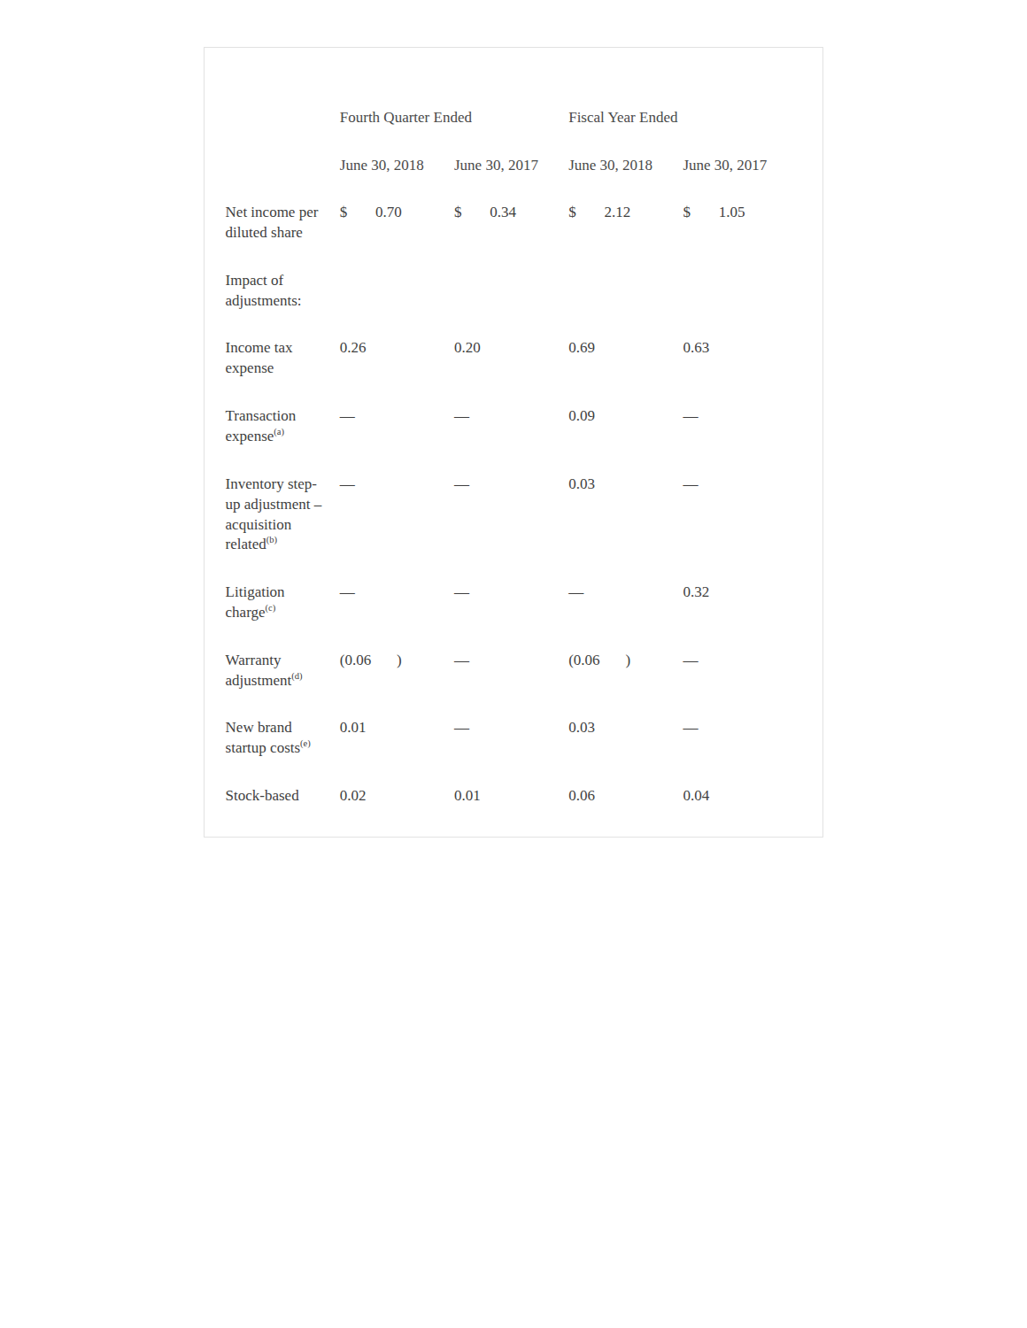| | Fourth Quarter Ended | Fiscal Year Ended |
| | June 30, 2018 | June 30, 2017 | June 30, 2018 | June 30, 2017 |
| Net income per diluted share | $ 0.70 | $ 0.34 | $ 2.12 | $ 1.05 |
| Impact of adjustments: | | | | |
| Income tax expense | 0.26 | 0.20 | 0.69 | 0.63 |
| Transaction expense (a) | — | — | 0.09 | — |
| Inventory step-up adjustment – acquisition related (b) | — | — | 0.03 | — |
| Litigation charge (c) | — | — | — | 0.32 |
| Warranty adjustment (d) | (0.06 ) | — | (0.06 ) | — |
| New brand startup costs (e) | 0.01 | — | 0.03 | — |
| Stock-based | 0.02 | 0.01 | 0.06 | 0.04 |